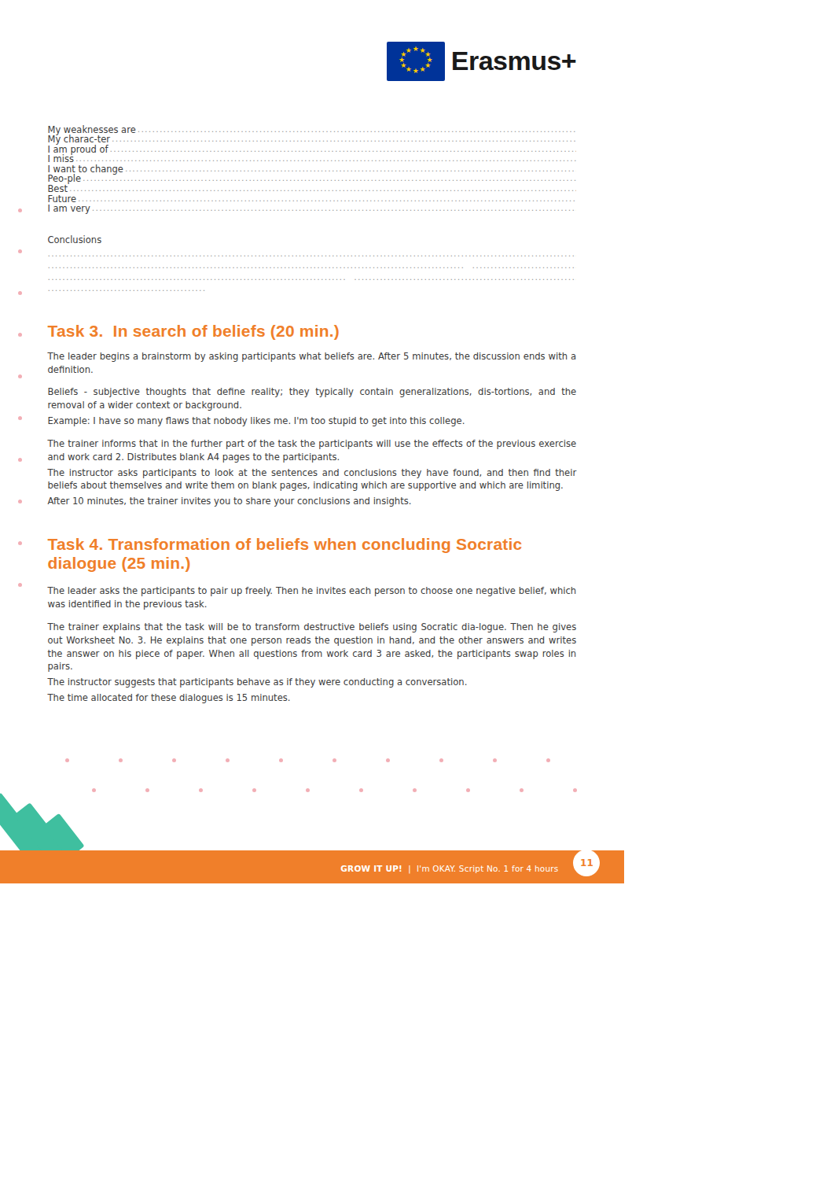★ ★ ★ ★ ★ ★ ★ ★ ★ ★ ★ ★
Erasmus+
My weaknesses are...........................................................................................................................................................................
My charac-ter.................................................................................................................................................................................
I am proud of.................................................................................................................................................................................
I miss.............................................................................................................................................................................................
I want to change.........................................................................................................................................................................
Peo-ple.........................................................................................................................................................................................
Best...............................................................................................................................................................................................
Future...........................................................................................................................................................................................
I am very.....................................................................................................................................................................................
Conclusions
................................................................................................................................................. ...............................
................................................................................................................. .........................................................
................................................................................. .........................................................................................
........................................................
Task 3. In search of beliefs (20 min.)
The leader begins a brainstorm by asking participants what beliefs are. After 5 minutes, the discussion ends with a definition.
Beliefs - subjective thoughts that define reality; they typically contain generalizations, dis-tortions, and the removal of a wider context or background.
Example: I have so many flaws that nobody likes me. I'm too stupid to get into this college.
The trainer informs that in the further part of the task the participants will use the effects of the previous exercise and work card 2. Distributes blank A4 pages to the participants.
The instructor asks participants to look at the sentences and conclusions they have found, and then find their beliefs about themselves and write them on blank pages, indicating which are supportive and which are limiting.
After 10 minutes, the trainer invites you to share your conclusions and insights.
Task 4. Transformation of beliefs when concluding Socratic dialogue (25 min.)
The leader asks the participants to pair up freely. Then he invites each person to choose one negative belief, which was identified in the previous task.
The trainer explains that the task will be to transform destructive beliefs using Socratic dia-logue. Then he gives out Worksheet No. 3. He explains that one person reads the question in hand, and the other answers and writes the answer on his piece of paper. When all questions from work card 3 are asked, the participants swap roles in pairs.
The instructor suggests that participants behave as if they were conducting a conversation.
The time allocated for these dialogues is 15 minutes.
GROW IT UP! | I'm OKAY. Script No. 1 for 4 hours
11